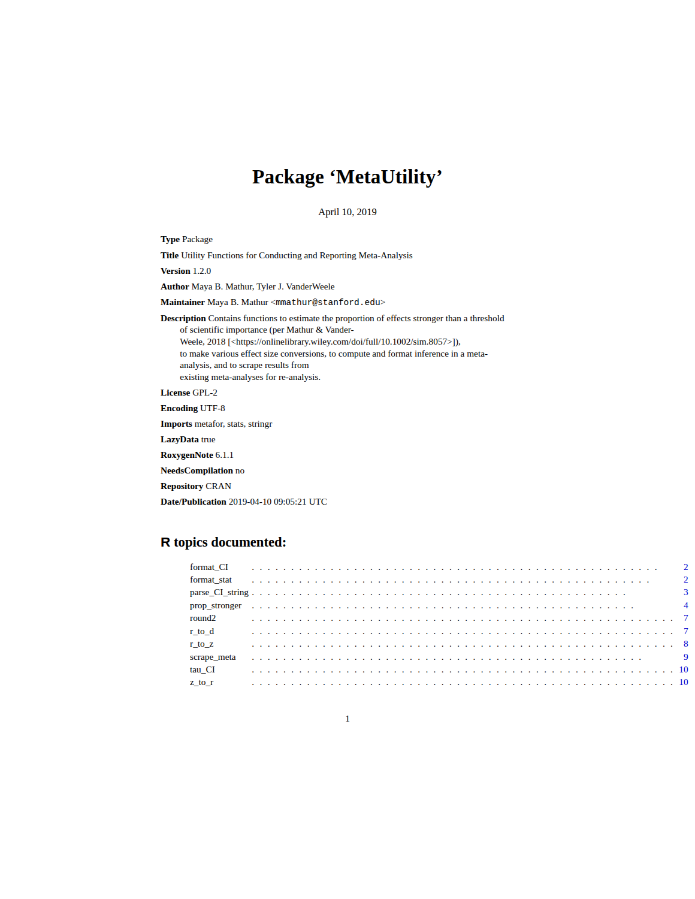Package ‘MetaUtility’
April 10, 2019
Type Package
Title Utility Functions for Conducting and Reporting Meta-Analysis
Version 1.2.0
Author Maya B. Mathur, Tyler J. VanderWeele
Maintainer Maya B. Mathur <mmathur@stanford.edu>
Description Contains functions to estimate the proportion of effects stronger than a threshold of scientific importance (per Mathur & Vander- Weele, 2018 [<https://onlinelibrary.wiley.com/doi/full/10.1002/sim.8057>]), to make various effect size conversions, to compute and format inference in a meta- analysis, and to scrape results from existing meta-analyses for re-analysis.
License GPL-2
Encoding UTF-8
Imports metafor, stats, stringr
LazyData true
RoxygenNote 6.1.1
NeedsCompilation no
Repository CRAN
Date/Publication 2019-04-10 09:05:21 UTC
R topics documented:
| format_CI | . . . . . . . . . . . . . . . . . . . . . . . . . . . . . . . . . . . . . . . . . . . . . . . . . . . . | 2 |
| format_stat | . . . . . . . . . . . . . . . . . . . . . . . . . . . . . . . . . . . . . . . . . . . . . . . . . . . | 2 |
| parse_CI_string | . . . . . . . . . . . . . . . . . . . . . . . . . . . . . . . . . . . . . . . . . . . . . . . . | 3 |
| prop_stronger | . . . . . . . . . . . . . . . . . . . . . . . . . . . . . . . . . . . . . . . . . . . . . . . . . | 4 |
| round2 | . . . . . . . . . . . . . . . . . . . . . . . . . . . . . . . . . . . . . . . . . . . . . . . . . . . . . . | 7 |
| r_to_d | . . . . . . . . . . . . . . . . . . . . . . . . . . . . . . . . . . . . . . . . . . . . . . . . . . . . . . | 7 |
| r_to_z | . . . . . . . . . . . . . . . . . . . . . . . . . . . . . . . . . . . . . . . . . . . . . . . . . . . . . . | 8 |
| scrape_meta | . . . . . . . . . . . . . . . . . . . . . . . . . . . . . . . . . . . . . . . . . . . . . . . . . . | 9 |
| tau_CI | . . . . . . . . . . . . . . . . . . . . . . . . . . . . . . . . . . . . . . . . . . . . . . . . . . . . . . | 10 |
| z_to_r | . . . . . . . . . . . . . . . . . . . . . . . . . . . . . . . . . . . . . . . . . . . . . . . . . . . . . . | 10 |
1